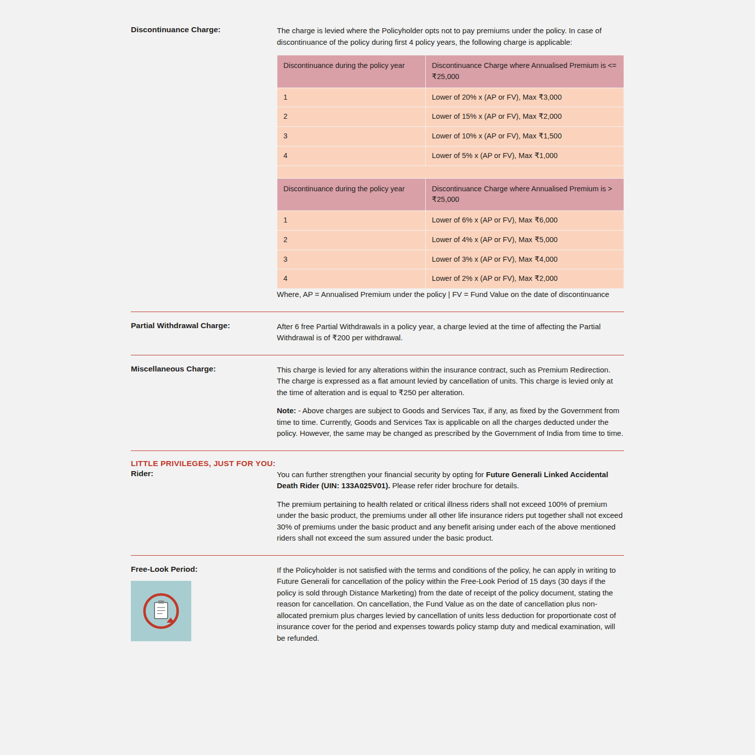Discontinuance Charge:
The charge is levied where the Policyholder opts not to pay premiums under the policy. In case of discontinuance of the policy during first 4 policy years, the following charge is applicable:
| Discontinuance during the policy year | Discontinuance Charge where Annualised Premium is <= ₹25,000 |
| --- | --- |
| 1 | Lower of 20% x (AP or FV), Max ₹3,000 |
| 2 | Lower of 15% x (AP or FV), Max ₹2,000 |
| 3 | Lower of 10% x (AP or FV), Max ₹1,500 |
| 4 | Lower of 5% x (AP or FV), Max ₹1,000 |
| Discontinuance during the policy year | Discontinuance Charge where Annualised Premium is > ₹25,000 |
| 1 | Lower of 6% x (AP or FV), Max ₹6,000 |
| 2 | Lower of 4% x (AP or FV), Max ₹5,000 |
| 3 | Lower of 3% x (AP or FV), Max ₹4,000 |
| 4 | Lower of 2% x (AP or FV), Max ₹2,000 |
Where, AP = Annualised Premium under the policy | FV = Fund Value on the date of discontinuance
Partial Withdrawal Charge:
After 6 free Partial Withdrawals in a policy year, a charge levied at the time of affecting the Partial Withdrawal is of ₹200 per withdrawal.
Miscellaneous Charge:
This charge is levied for any alterations within the insurance contract, such as Premium Redirection. The charge is expressed as a flat amount levied by cancellation of units. This charge is levied only at the time of alteration and is equal to ₹250 per alteration.
Note: - Above charges are subject to Goods and Services Tax, if any, as fixed by the Government from time to time. Currently, Goods and Services Tax is applicable on all the charges deducted under the policy. However, the same may be changed as prescribed by the Government of India from time to time.
LITTLE PRIVILEGES, JUST FOR YOU:
Rider:
You can further strengthen your financial security by opting for Future Generali Linked Accidental Death Rider (UIN: 133A025V01). Please refer rider brochure for details.
The premium pertaining to health related or critical illness riders shall not exceed 100% of premium under the basic product, the premiums under all other life insurance riders put together shall not exceed 30% of premiums under the basic product and any benefit arising under each of the above mentioned riders shall not exceed the sum assured under the basic product.
Free-Look Period:
If the Policyholder is not satisfied with the terms and conditions of the policy, he can apply in writing to Future Generali for cancellation of the policy within the Free-Look Period of 15 days (30 days if the policy is sold through Distance Marketing) from the date of receipt of the policy document, stating the reason for cancellation. On cancellation, the Fund Value as on the date of cancellation plus non-allocated premium plus charges levied by cancellation of units less deduction for proportionate cost of insurance cover for the period and expenses towards policy stamp duty and medical examination, will be refunded.